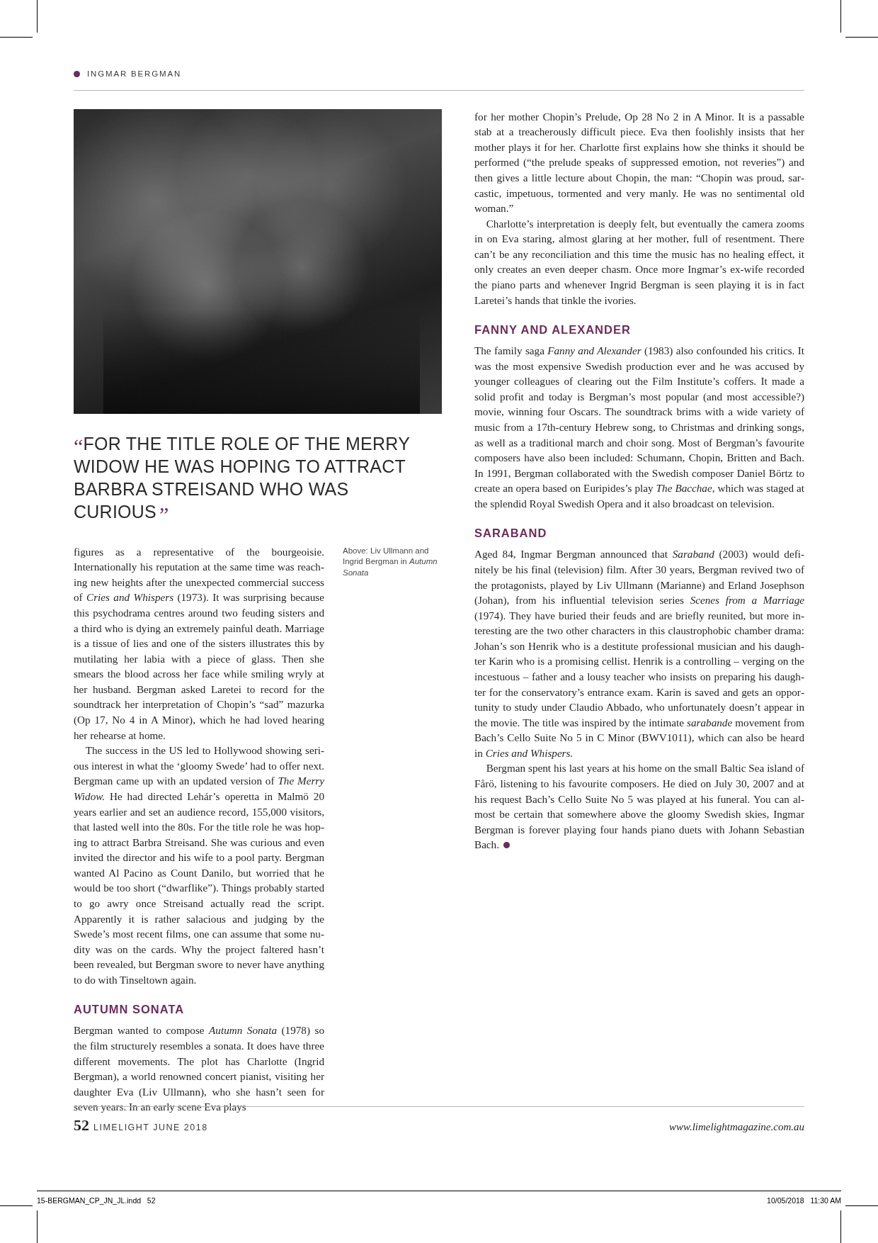Ingmar Bergman
“For the title role of The Merry Widow he was hoping to attract Barbra Streisand who was curious”
figures as a representative of the bourgeoisie. Internationally his reputation at the same time was reaching new heights after the unexpected commercial success of Cries and Whispers (1973). It was surprising because this psychodrama centres around two feuding sisters and a third who is dying an extremely painful death. Marriage is a tissue of lies and one of the sisters illustrates this by mutilating her labia with a piece of glass. Then she smears the blood across her face while smiling wryly at her husband. Bergman asked Laretei to record for the soundtrack her interpretation of Chopin’s “sad” mazurka (Op 17, No 4 in A Minor), which he had loved hearing her rehearse at home.
The success in the US led to Hollywood showing serious interest in what the ‘gloomy Swede’ had to offer next. Bergman came up with an updated version of The Merry Widow. He had directed Lehár’s operetta in Malmö 20 years earlier and set an audience record, 155,000 visitors, that lasted well into the 80s. For the title role he was hoping to attract Barbra Streisand. She was curious and even invited the director and his wife to a pool party. Bergman wanted Al Pacino as Count Danilo, but worried that he would be too short (“dwarflike”). Things probably started to go awry once Streisand actually read the script. Apparently it is rather salacious and judging by the Swede’s most recent films, one can assume that some nudity was on the cards. Why the project faltered hasn’t been revealed, but Bergman swore to never have anything to do with Tinseltown again.
Autumn Sonata
Bergman wanted to compose Autumn Sonata (1978) so the film structurely resembles a sonata. It does have three different movements. The plot has Charlotte (Ingrid Bergman), a world renowned concert pianist, visiting her daughter Eva (Liv Ullmann), who she hasn’t seen for seven years. In an early scene Eva plays
Above: Liv Ullmann and Ingrid Bergman in Autumn Sonata
for her mother Chopin’s Prelude, Op 28 No 2 in A Minor. It is a passable stab at a treacherously difficult piece. Eva then foolishly insists that her mother plays it for her. Charlotte first explains how she thinks it should be performed (“the prelude speaks of suppressed emotion, not reveries”) and then gives a little lecture about Chopin, the man: “Chopin was proud, sarcastic, impetuous, tormented and very manly. He was no sentimental old woman.”
Charlotte’s interpretation is deeply felt, but eventually the camera zooms in on Eva staring, almost glaring at her mother, full of resentment. There can’t be any reconciliation and this time the music has no healing effect, it only creates an even deeper chasm. Once more Ingmar’s ex-wife recorded the piano parts and whenever Ingrid Bergman is seen playing it is in fact Laretei’s hands that tinkle the ivories.
Fanny and Alexander
The family saga Fanny and Alexander (1983) also confounded his critics. It was the most expensive Swedish production ever and he was accused by younger colleagues of clearing out the Film Institute’s coffers. It made a solid profit and today is Bergman’s most popular (and most accessible?) movie, winning four Oscars. The soundtrack brims with a wide variety of music from a 17th-century Hebrew song, to Christmas and drinking songs, as well as a traditional march and choir song. Most of Bergman’s favourite composers have also been included: Schumann, Chopin, Britten and Bach. In 1991, Bergman collaborated with the Swedish composer Daniel Börtz to create an opera based on Euripides’s play The Bacchae, which was staged at the splendid Royal Swedish Opera and it also broadcast on television.
Saraband
Aged 84, Ingmar Bergman announced that Saraband (2003) would definitely be his final (television) film. After 30 years, Bergman revived two of the protagonists, played by Liv Ullmann (Marianne) and Erland Josephson (Johan), from his influential television series Scenes from a Marriage (1974). They have buried their feuds and are briefly reunited, but more interesting are the two other characters in this claustrophobic chamber drama: Johan’s son Henrik who is a destitute professional musician and his daughter Karin who is a promising cellist. Henrik is a controlling – verging on the incestuous – father and a lousy teacher who insists on preparing his daughter for the conservatory’s entrance exam. Karin is saved and gets an opportunity to study under Claudio Abbado, who unfortunately doesn’t appear in the movie. The title was inspired by the intimate sarabande movement from Bach’s Cello Suite No 5 in C Minor (BWV1011), which can also be heard in Cries and Whispers.
Bergman spent his last years at his home on the small Baltic Sea island of Fårö, listening to his favourite composers. He died on July 30, 2007 and at his request Bach’s Cello Suite No 5 was played at his funeral. You can almost be certain that somewhere above the gloomy Swedish skies, Ingmar Bergman is forever playing four hands piano duets with Johann Sebastian Bach.
52 Limelight June 2018
www.limelightmagazine.com.au
15-BERGMAN_CP_JN_JL.indd 52
10/05/2018 11:30 AM